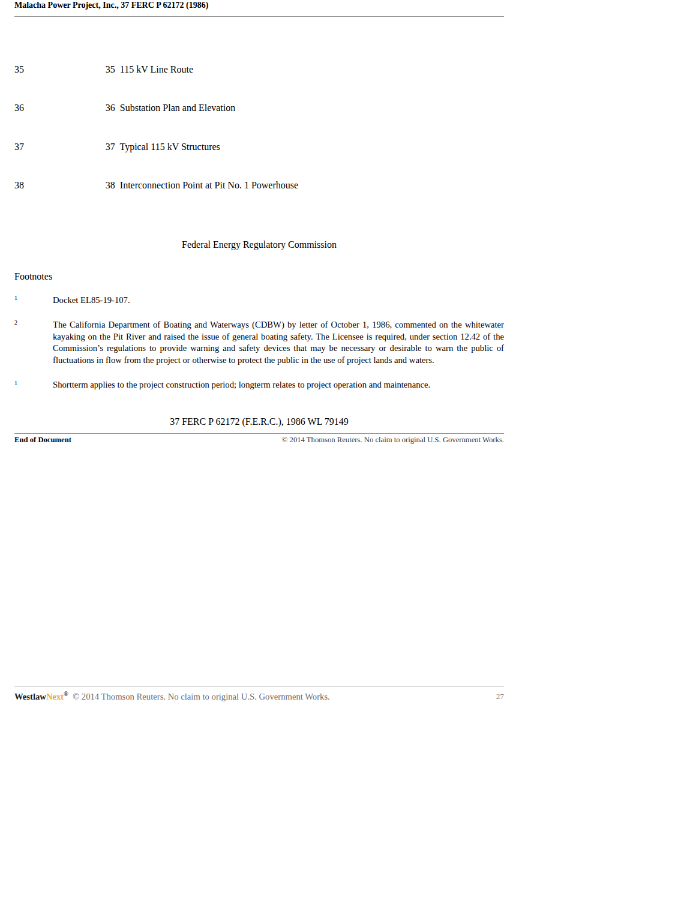Malacha Power Project, Inc., 37 FERC P 62172 (1986)
| 35 | 35 115 kV Line Route |
| 36 | 36 Substation Plan and Elevation |
| 37 | 37 Typical 115 kV Structures |
| 38 | 38 Interconnection Point at Pit No. 1 Powerhouse |
Federal Energy Regulatory Commission
Footnotes
1
Docket EL85-19-107.
2
The California Department of Boating and Waterways (CDBW) by letter of October 1, 1986, commented on the whitewater kayaking on the Pit River and raised the issue of general boating safety. The Licensee is required, under section 12.42 of the Commission’s regulations to provide warning and safety devices that may be necessary or desirable to warn the public of fluctuations in flow from the project or otherwise to protect the public in the use of project lands and waters.
1
Shortterm applies to the project construction period; longterm relates to project operation and maintenance.
37 FERC P 62172 (F.E.R.C.), 1986 WL 79149
End of Document © 2014 Thomson Reuters. No claim to original U.S. Government Works.
WestlawNext® © 2014 Thomson Reuters. No claim to original U.S. Government Works. 27